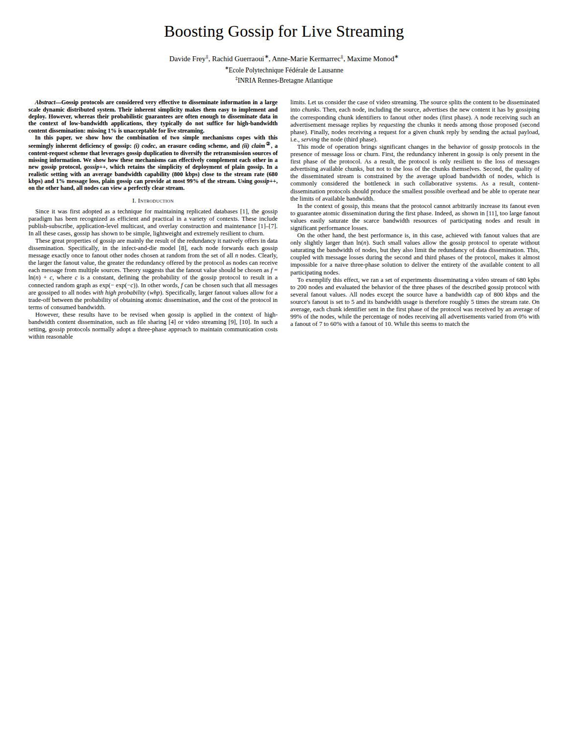Boosting Gossip for Live Streaming
Davide Frey‡, Rachid Guerraoui∗, Anne-Marie Kermarrec‡, Maxime Monod∗
∗Ecole Polytechnique Fédérale de Lausanne
‡INRIA Rennes-Bretagne Atlantique
Abstract—Gossip protocols are considered very effective to disseminate information in a large scale dynamic distributed system. Their inherent simplicity makes them easy to implement and deploy. However, whereas their probabilistic guarantees are often enough to disseminate data in the context of low-bandwidth applications, they typically do not suffice for high-bandwidth content dissemination: missing 1% is unacceptable for live streaming.
In this paper, we show how the combination of two simple mechanisms copes with this seemingly inherent deficiency of gossip: (i) codec, an erasure coding scheme, and (ii) claim ②, a content-request scheme that leverages gossip duplication to diversify the retransmission sources of missing information. We show how these mechanisms can effectively complement each other in a new gossip protocol, gossip++, which retains the simplicity of deployment of plain gossip. In a realistic setting with an average bandwidth capability (800 kbps) close to the stream rate (680 kbps) and 1% message loss, plain gossip can provide at most 99% of the stream. Using gossip++, on the other hand, all nodes can view a perfectly clear stream.
I. Introduction
Since it was first adopted as a technique for maintaining replicated databases [1], the gossip paradigm has been recognized as efficient and practical in a variety of contexts. These include publish-subscribe, application-level multicast, and overlay construction and maintenance [1]–[7]. In all these cases, gossip has shown to be simple, lightweight and extremely resilient to churn.
These great properties of gossip are mainly the result of the redundancy it natively offers in data dissemination. Specifically, in the infect-and-die model [8], each node forwards each gossip message exactly once to fanout other nodes chosen at random from the set of all n nodes. Clearly, the larger the fanout value, the greater the redundancy offered by the protocol as nodes can receive each message from multiple sources. Theory suggests that the fanout value should be chosen as f = ln(n) + c, where c is a constant, defining the probability of the gossip protocol to result in a connected random graph as exp(− exp(−c)). In other words, f can be chosen such that all messages are gossiped to all nodes with high probability (whp). Specifically, larger fanout values allow for a trade-off between the probability of obtaining atomic dissemination, and the cost of the protocol in terms of consumed bandwidth.
However, these results have to be revised when gossip is applied in the context of high-bandwidth content dissemination, such as file sharing [4] or video streaming [9], [10]. In such a setting, gossip protocols normally adopt a three-phase approach to maintain communication costs within reasonable
limits. Let us consider the case of video streaming. The source splits the content to be disseminated into chunks. Then, each node, including the source, advertises the new content it has by gossiping the corresponding chunk identifiers to fanout other nodes (first phase). A node receiving such an advertisement message replies by requesting the chunks it needs among those proposed (second phase). Finally, nodes receiving a request for a given chunk reply by sending the actual payload, i.e., serving the node (third phase).
This mode of operation brings significant changes in the behavior of gossip protocols in the presence of message loss or churn. First, the redundancy inherent in gossip is only present in the first phase of the protocol. As a result, the protocol is only resilient to the loss of messages advertising available chunks, but not to the loss of the chunks themselves. Second, the quality of the disseminated stream is constrained by the average upload bandwidth of nodes, which is commonly considered the bottleneck in such collaborative systems. As a result, content-dissemination protocols should produce the smallest possible overhead and be able to operate near the limits of available bandwidth.
In the context of gossip, this means that the protocol cannot arbitrarily increase its fanout even to guarantee atomic dissemination during the first phase. Indeed, as shown in [11], too large fanout values easily saturate the scarce bandwidth resources of participating nodes and result in significant performance losses.
On the other hand, the best performance is, in this case, achieved with fanout values that are only slightly larger than ln(n). Such small values allow the gossip protocol to operate without saturating the bandwidth of nodes, but they also limit the redundancy of data dissemination. This, coupled with message losses during the second and third phases of the protocol, makes it almost impossible for a naive three-phase solution to deliver the entirety of the available content to all participating nodes.
To exemplify this effect, we ran a set of experiments disseminating a video stream of 680 kpbs to 200 nodes and evaluated the behavior of the three phases of the described gossip protocol with several fanout values. All nodes except the source have a bandwidth cap of 800 kbps and the source's fanout is set to 5 and its bandwidth usage is therefore roughly 5 times the stream rate. On average, each chunk identifier sent in the first phase of the protocol was received by an average of 99% of the nodes, while the percentage of nodes receiving all advertisements varied from 0% with a fanout of 7 to 60% with a fanout of 10. While this seems to match the